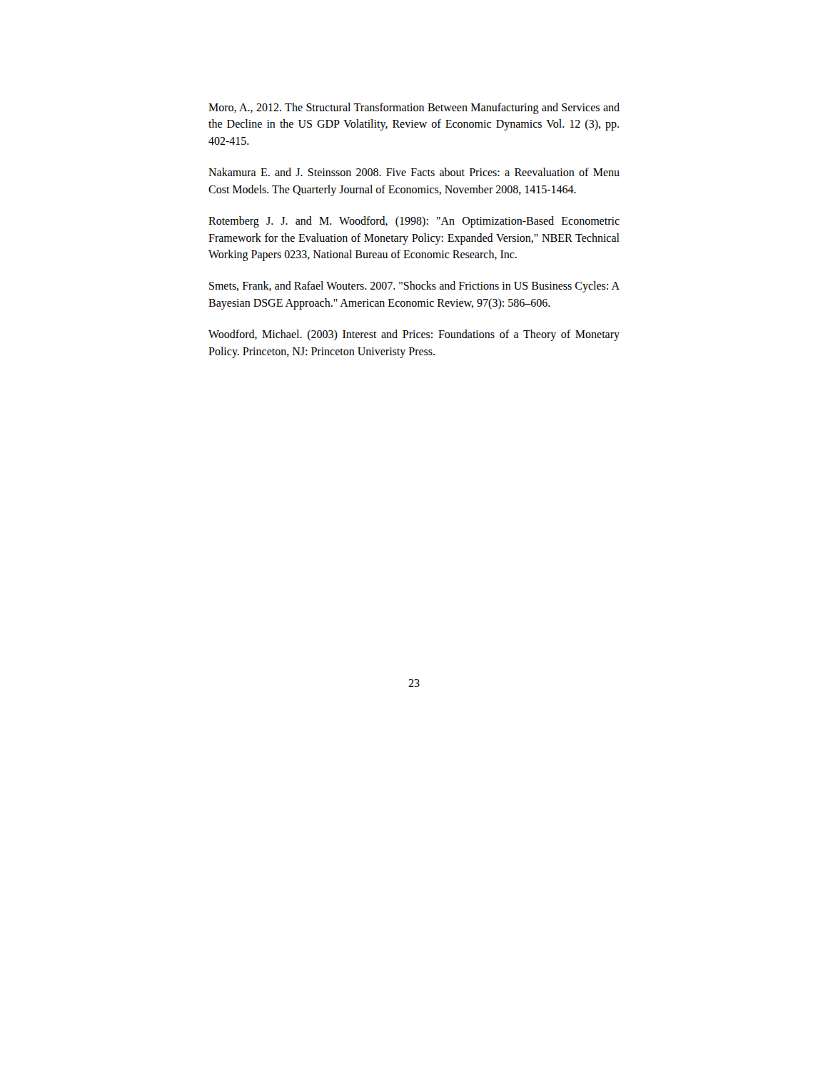Moro, A., 2012. The Structural Transformation Between Manufacturing and Services and the Decline in the US GDP Volatility, Review of Economic Dynamics Vol. 12 (3), pp. 402-415.
Nakamura E. and J. Steinsson 2008. Five Facts about Prices: a Reevaluation of Menu Cost Models. The Quarterly Journal of Economics, November 2008, 1415-1464.
Rotemberg J. J. and M. Woodford, (1998): "An Optimization-Based Econometric Framework for the Evaluation of Monetary Policy: Expanded Version," NBER Technical Working Papers 0233, National Bureau of Economic Research, Inc.
Smets, Frank, and Rafael Wouters. 2007. "Shocks and Frictions in US Business Cycles: A Bayesian DSGE Approach." American Economic Review, 97(3): 586–606.
Woodford, Michael. (2003) Interest and Prices: Foundations of a Theory of Monetary Policy. Princeton, NJ: Princeton Univeristy Press.
23